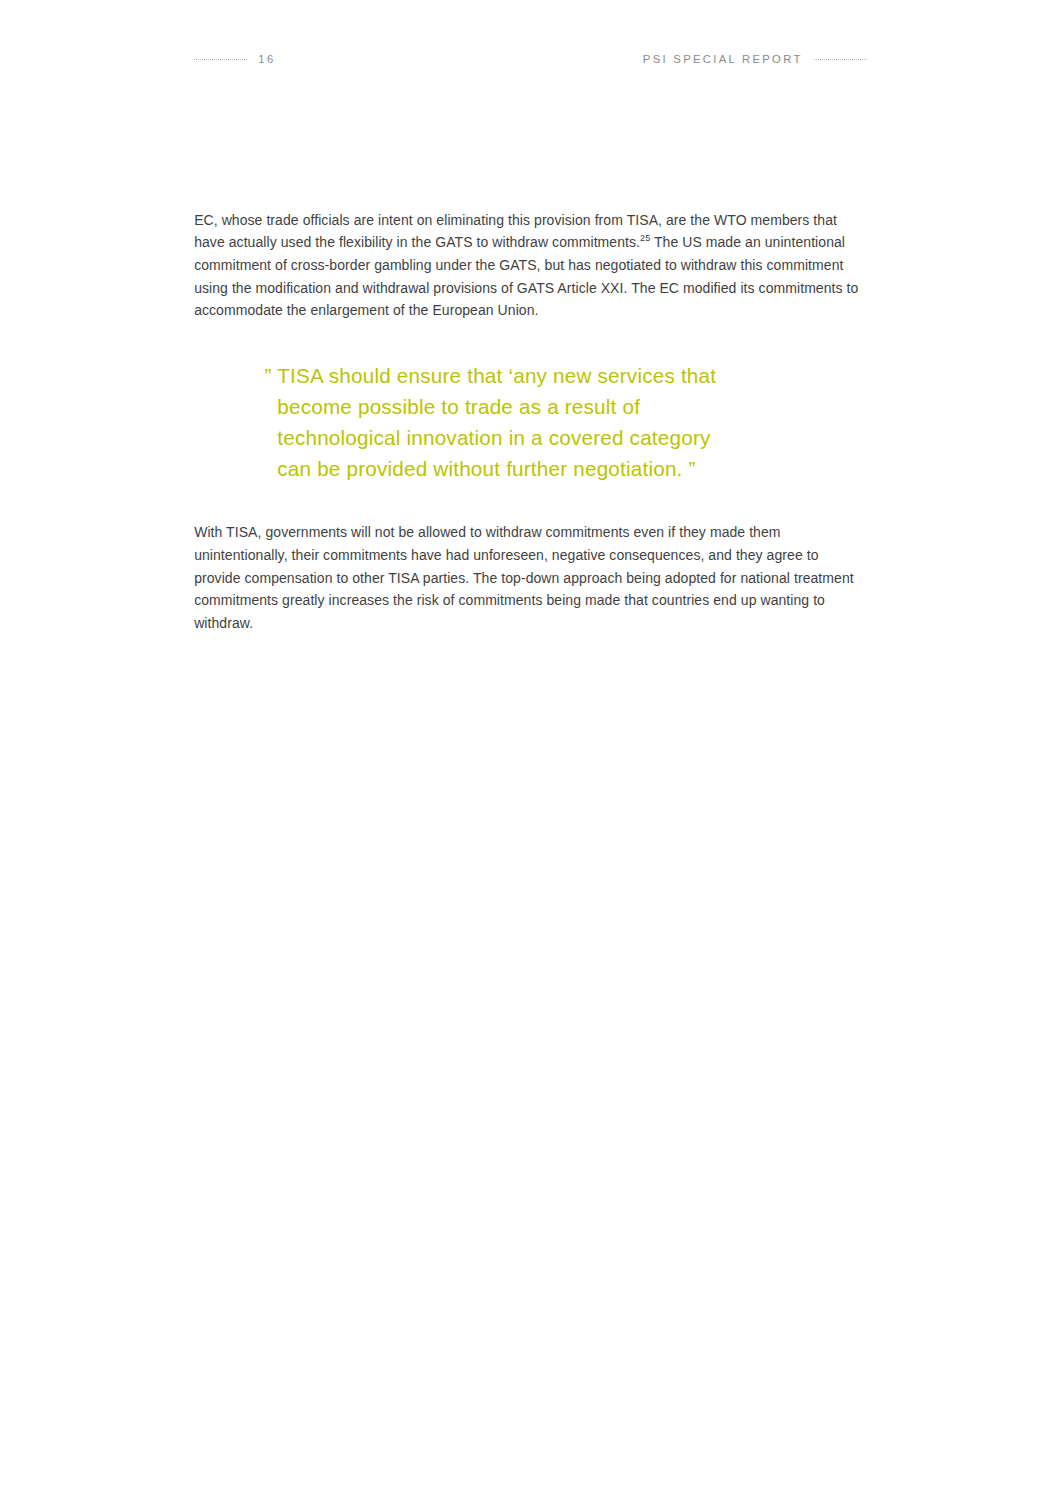16 PSI Special Report
EC, whose trade officials are intent on eliminating this provision from TISA, are the WTO members that have actually used the flexibility in the GATS to withdraw commitments.25 The US made an unintentional commitment of cross-border gambling under the GATS, but has negotiated to withdraw this commitment using the modification and withdrawal provisions of GATS Article XXI. The EC modified its commitments to accommodate the enlargement of the European Union.
”TISA should ensure that ‘any new services that become possible to trade as a result of technological innovation in a covered category can be provided without further negotiation. ”
With TISA, governments will not be allowed to withdraw commitments even if they made them unintentionally, their commitments have had unforeseen, negative consequences, and they agree to provide compensation to other TISA parties. The top-down approach being adopted for national treatment commitments greatly increases the risk of commitments being made that countries end up wanting to withdraw.